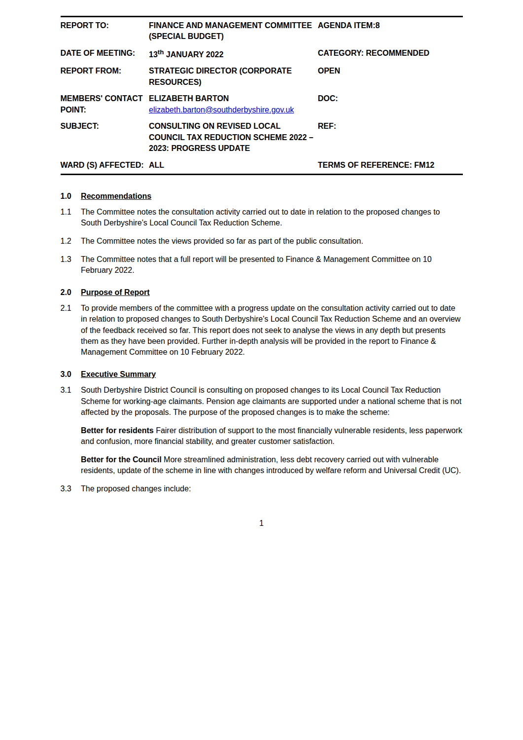| REPORT TO: | FINANCE AND MANAGEMENT COMMITTEE (SPECIAL BUDGET) | AGENDA ITEM:8 |
| DATE OF MEETING: | 13 th JANUARY 2022 | CATEGORY: RECOMMENDED |
| REPORT FROM: | STRATEGIC DIRECTOR (CORPORATE RESOURCES) | OPEN |
| MEMBERS' CONTACT POINT: | ELIZABETH BARTON elizabeth.barton@southderbyshire.gov.uk | DOC: |
| SUBJECT: | CONSULTING ON REVISED LOCAL COUNCIL TAX REDUCTION SCHEME 2022 – 2023: PROGRESS UPDATE | REF: |
| WARD (S) AFFECTED: | ALL | TERMS OF REFERENCE: FM12 |
1.0
Recommendations
1.1
The Committee notes the consultation activity carried out to date in relation to the proposed changes to South Derbyshire's Local Council Tax Reduction Scheme.
1.2
The Committee notes the views provided so far as part of the public consultation.
1.3
The Committee notes that a full report will be presented to Finance & Management Committee on 10 February 2022.
2.0
Purpose of Report
2.1
To provide members of the committee with a progress update on the consultation activity carried out to date in relation to proposed changes to South Derbyshire's Local Council Tax Reduction Scheme and an overview of the feedback received so far. This report does not seek to analyse the views in any depth but presents them as they have been provided. Further in-depth analysis will be provided in the report to Finance & Management Committee on 10 February 2022.
3.0
Executive Summary
3.1
South Derbyshire District Council is consulting on proposed changes to its Local Council Tax Reduction Scheme for working-age claimants. Pension age claimants are supported under a national scheme that is not affected by the proposals. The purpose of the proposed changes is to make the scheme:
Better for residents Fairer distribution of support to the most financially vulnerable residents, less paperwork and confusion, more financial stability, and greater customer satisfaction.
Better for the Council More streamlined administration, less debt recovery carried out with vulnerable residents, update of the scheme in line with changes introduced by welfare reform and Universal Credit (UC).
3.3
The proposed changes include:
1